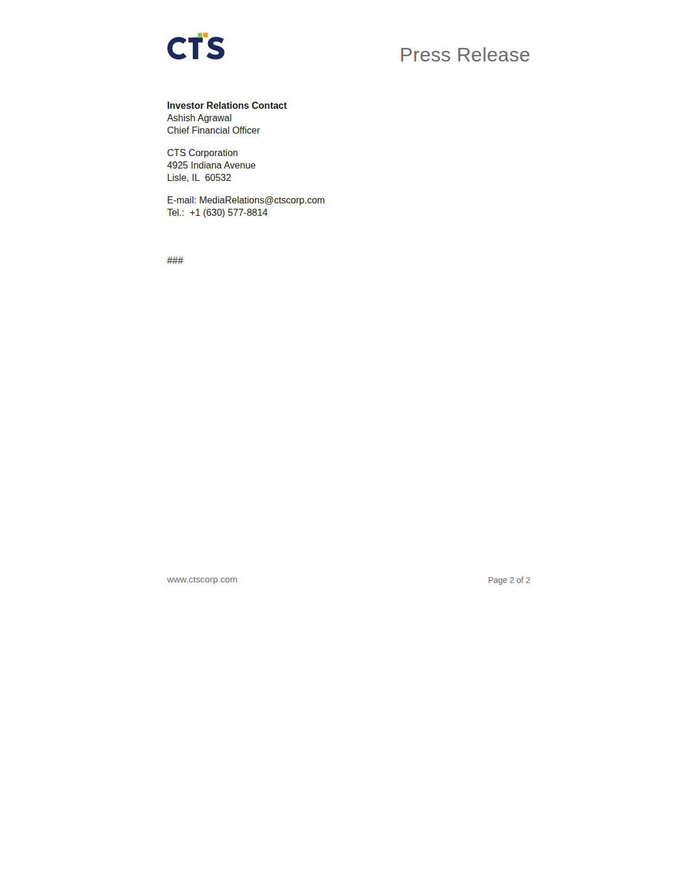Press Release
Investor Relations Contact
Ashish Agrawal
Chief Financial Officer
CTS Corporation
4925 Indiana Avenue
Lisle, IL 60532
E-mail: MediaRelations@ctscorp.com
Tel.: +1 (630) 577-8814
###
www.ctscorp.com
Page 2 of 2